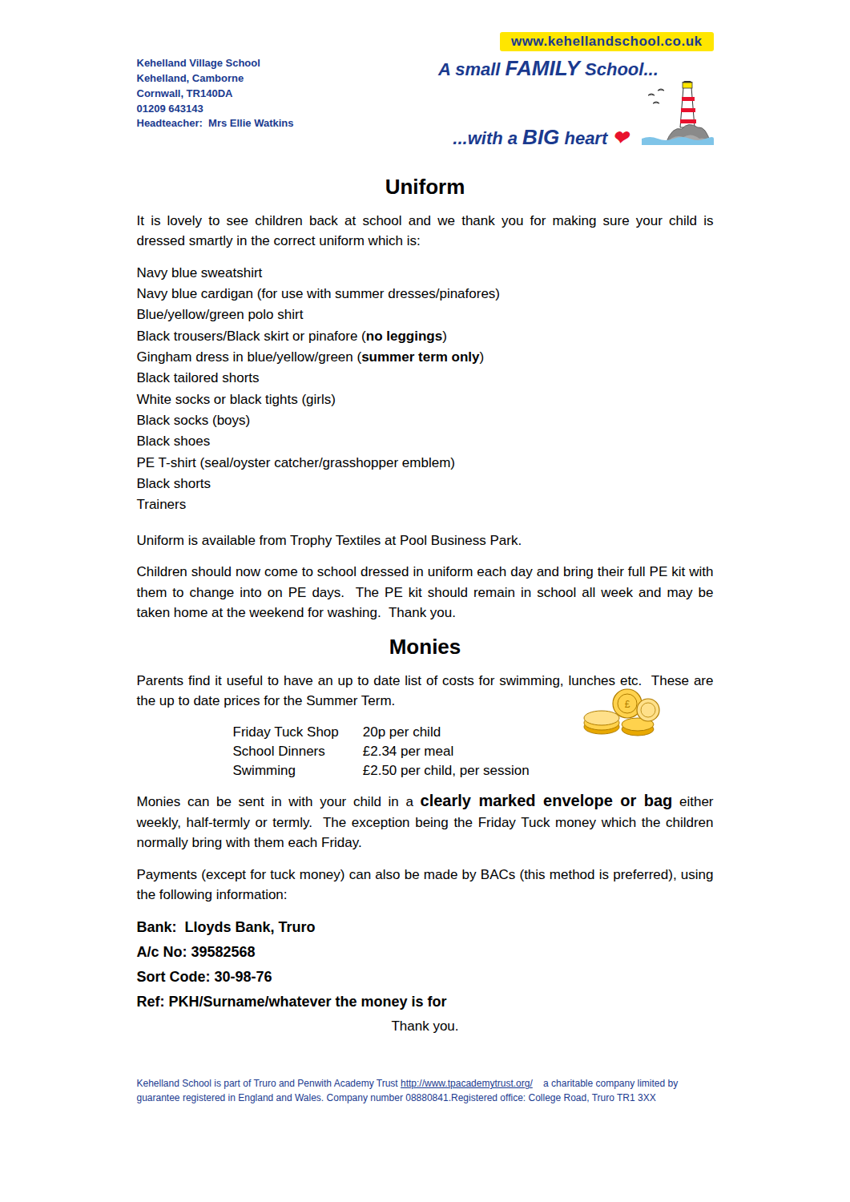Kehelland Village School
Kehelland, Camborne
Cornwall, TR140DA
01209 643143
Headteacher: Mrs Ellie Watkins
www.kehellandschool.co.uk
A small FAMILY School...
...with a BIG heart ❤
Uniform
It is lovely to see children back at school and we thank you for making sure your child is dressed smartly in the correct uniform which is:
Navy blue sweatshirt
Navy blue cardigan (for use with summer dresses/pinafores)
Blue/yellow/green polo shirt
Black trousers/Black skirt or pinafore (no leggings)
Gingham dress in blue/yellow/green (summer term only)
Black tailored shorts
White socks or black tights (girls)
Black socks (boys)
Black shoes
PE T-shirt (seal/oyster catcher/grasshopper emblem)
Black shorts
Trainers
Uniform is available from Trophy Textiles at Pool Business Park.
Children should now come to school dressed in uniform each day and bring their full PE kit with them to change into on PE days. The PE kit should remain in school all week and may be taken home at the weekend for washing. Thank you.
Monies
Parents find it useful to have an up to date list of costs for swimming, lunches etc. These are the up to date prices for the Summer Term.
£
| Friday Tuck Shop | 20p per child |
| School Dinners | £2.34 per meal |
| Swimming | £2.50 per child, per session |
Monies can be sent in with your child in a clearly marked envelope or bag either weekly, half-termly or termly. The exception being the Friday Tuck money which the children normally bring with them each Friday.
Payments (except for tuck money) can also be made by BACs (this method is preferred), using the following information:
Bank: Lloyds Bank, Truro
A/c No: 39582568
Sort Code: 30-98-76
Ref: PKH/Surname/whatever the money is for
Thank you.
Kehelland School is part of Truro and Penwith Academy Trust http://www.tpacademytrust.org/ a charitable company limited by guarantee registered in England and Wales. Company number 08880841.Registered office: College Road, Truro TR1 3XX